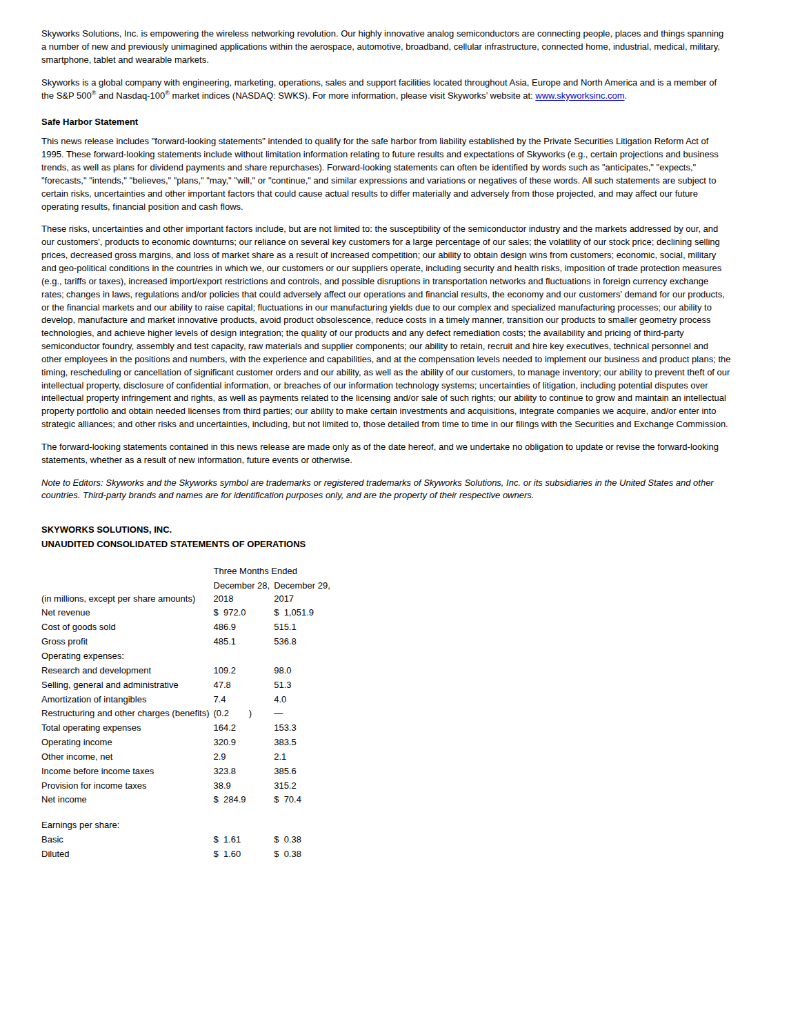Skyworks Solutions, Inc. is empowering the wireless networking revolution. Our highly innovative analog semiconductors are connecting people, places and things spanning a number of new and previously unimagined applications within the aerospace, automotive, broadband, cellular infrastructure, connected home, industrial, medical, military, smartphone, tablet and wearable markets.
Skyworks is a global company with engineering, marketing, operations, sales and support facilities located throughout Asia, Europe and North America and is a member of the S&P 500® and Nasdaq-100® market indices (NASDAQ: SWKS). For more information, please visit Skyworks’ website at: www.skyworksinc.com.
Safe Harbor Statement
This news release includes "forward-looking statements" intended to qualify for the safe harbor from liability established by the Private Securities Litigation Reform Act of 1995. These forward-looking statements include without limitation information relating to future results and expectations of Skyworks (e.g., certain projections and business trends, as well as plans for dividend payments and share repurchases). Forward-looking statements can often be identified by words such as "anticipates," "expects," "forecasts," "intends," "believes," "plans," "may," "will," or "continue," and similar expressions and variations or negatives of these words. All such statements are subject to certain risks, uncertainties and other important factors that could cause actual results to differ materially and adversely from those projected, and may affect our future operating results, financial position and cash flows.
These risks, uncertainties and other important factors include, but are not limited to: the susceptibility of the semiconductor industry and the markets addressed by our, and our customers', products to economic downturns; our reliance on several key customers for a large percentage of our sales; the volatility of our stock price; declining selling prices, decreased gross margins, and loss of market share as a result of increased competition; our ability to obtain design wins from customers; economic, social, military and geo-political conditions in the countries in which we, our customers or our suppliers operate, including security and health risks, imposition of trade protection measures (e.g., tariffs or taxes), increased import/export restrictions and controls, and possible disruptions in transportation networks and fluctuations in foreign currency exchange rates; changes in laws, regulations and/or policies that could adversely affect our operations and financial results, the economy and our customers' demand for our products, or the financial markets and our ability to raise capital; fluctuations in our manufacturing yields due to our complex and specialized manufacturing processes; our ability to develop, manufacture and market innovative products, avoid product obsolescence, reduce costs in a timely manner, transition our products to smaller geometry process technologies, and achieve higher levels of design integration; the quality of our products and any defect remediation costs; the availability and pricing of third-party semiconductor foundry, assembly and test capacity, raw materials and supplier components; our ability to retain, recruit and hire key executives, technical personnel and other employees in the positions and numbers, with the experience and capabilities, and at the compensation levels needed to implement our business and product plans; the timing, rescheduling or cancellation of significant customer orders and our ability, as well as the ability of our customers, to manage inventory; our ability to prevent theft of our intellectual property, disclosure of confidential information, or breaches of our information technology systems; uncertainties of litigation, including potential disputes over intellectual property infringement and rights, as well as payments related to the licensing and/or sale of such rights; our ability to continue to grow and maintain an intellectual property portfolio and obtain needed licenses from third parties; our ability to make certain investments and acquisitions, integrate companies we acquire, and/or enter into strategic alliances; and other risks and uncertainties, including, but not limited to, those detailed from time to time in our filings with the Securities and Exchange Commission.
The forward-looking statements contained in this news release are made only as of the date hereof, and we undertake no obligation to update or revise the forward-looking statements, whether as a result of new information, future events or otherwise.
Note to Editors: Skyworks and the Skyworks symbol are trademarks or registered trademarks of Skyworks Solutions, Inc. or its subsidiaries in the United States and other countries. Third-party brands and names are for identification purposes only, and are the property of their respective owners.
SKYWORKS SOLUTIONS, INC.
UNAUDITED CONSOLIDATED STATEMENTS OF OPERATIONS
| | Three Months Ended |
| (in millions, except per share amounts) | December 28, 2018 | December 29, 2017 |
| Net revenue | $ 972.0 | $ 1,051.9 |
| Cost of goods sold | 486.9 | 515.1 |
| Gross profit | 485.1 | 536.8 |
| Operating expenses: | | |
| Research and development | 109.2 | 98.0 |
| Selling, general and administrative | 47.8 | 51.3 |
| Amortization of intangibles | 7.4 | 4.0 |
| Restructuring and other charges (benefits) | (0.2 ) | — |
| Total operating expenses | 164.2 | 153.3 |
| Operating income | 320.9 | 383.5 |
| Other income, net | 2.9 | 2.1 |
| Income before income taxes | 323.8 | 385.6 |
| Provision for income taxes | 38.9 | 315.2 |
| Net income | $ 284.9 | $ 70.4 |
| Earnings per share: | | |
| Basic | $ 1.61 | $ 0.38 |
| Diluted | $ 1.60 | $ 0.38 |